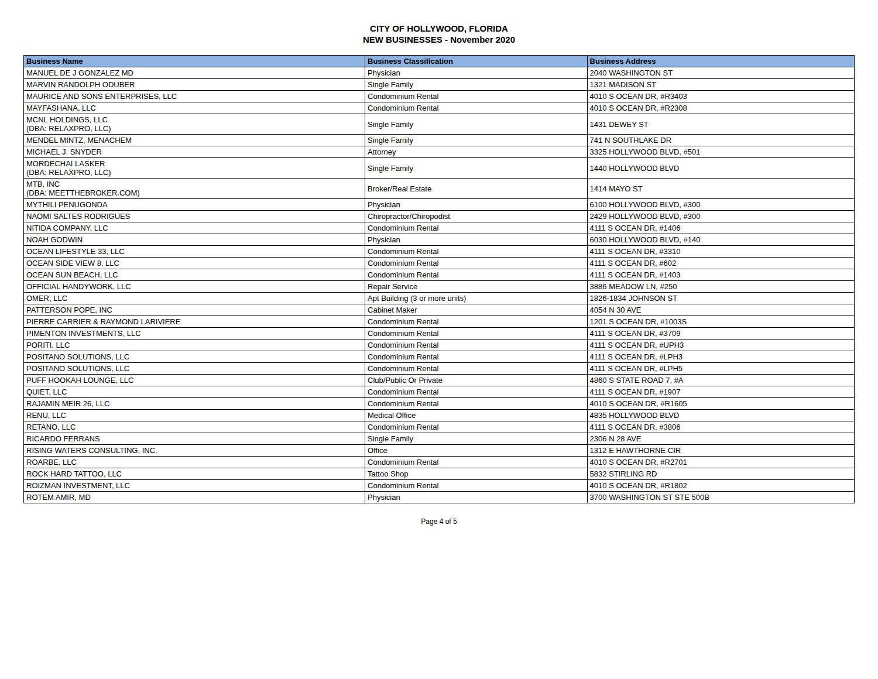CITY OF HOLLYWOOD, FLORIDA
NEW BUSINESSES - November 2020
| Business Name | Business Classification | Business Address |
| --- | --- | --- |
| MANUEL DE J GONZALEZ MD | Physician | 2040 WASHINGTON ST |
| MARVIN RANDOLPH ODUBER | Single Family | 1321 MADISON ST |
| MAURICE AND SONS ENTERPRISES, LLC | Condominium Rental | 4010 S OCEAN DR, #R3403 |
| MAYFASHANA, LLC | Condominium Rental | 4010 S OCEAN DR, #R2308 |
| MCNL HOLDINGS, LLC (DBA: RELAXPRO, LLC) | Single Family | 1431 DEWEY ST |
| MENDEL MINTZ, MENACHEM | Single Family | 741 N SOUTHLAKE DR |
| MICHAEL J. SNYDER | Attorney | 3325 HOLLYWOOD BLVD, #501 |
| MORDECHAI LASKER (DBA: RELAXPRO, LLC) | Single Family | 1440 HOLLYWOOD BLVD |
| MTB, INC (DBA: MEETTHEBROKER.COM) | Broker/Real Estate | 1414 MAYO ST |
| MYTHILI PENUGONDA | Physician | 6100 HOLLYWOOD BLVD, #300 |
| NAOMI SALTES RODRIGUES | Chiropractor/Chiropodist | 2429 HOLLYWOOD BLVD, #300 |
| NITIDA COMPANY, LLC | Condominium Rental | 4111 S OCEAN DR, #1406 |
| NOAH GODWIN | Physician | 6030 HOLLYWOOD BLVD, #140 |
| OCEAN LIFESTYLE 33, LLC | Condominium Rental | 4111 S OCEAN DR, #3310 |
| OCEAN SIDE VIEW 8, LLC | Condominium Rental | 4111 S OCEAN DR, #602 |
| OCEAN SUN BEACH, LLC | Condominium Rental | 4111 S OCEAN DR, #1403 |
| OFFICIAL HANDYWORK, LLC | Repair Service | 3886 MEADOW LN, #250 |
| OMER, LLC | Apt Building (3 or more units) | 1826-1834 JOHNSON ST |
| PATTERSON POPE, INC | Cabinet Maker | 4054 N 30 AVE |
| PIERRE CARRIER & RAYMOND LARIVIERE | Condominium Rental | 1201 S OCEAN DR, #1003S |
| PIMENTON INVESTMENTS, LLC | Condominium Rental | 4111 S OCEAN DR, #3709 |
| PORITI, LLC | Condominium Rental | 4111 S OCEAN DR, #UPH3 |
| POSITANO SOLUTIONS, LLC | Condominium Rental | 4111 S OCEAN DR, #LPH3 |
| POSITANO SOLUTIONS, LLC | Condominium Rental | 4111 S OCEAN DR, #LPH5 |
| PUFF HOOKAH LOUNGE, LLC | Club/Public Or Private | 4860 S STATE ROAD 7, #A |
| QUIET, LLC | Condominium Rental | 4111 S OCEAN DR, #1907 |
| RAJAMIN MEIR 26, LLC | Condominium Rental | 4010 S OCEAN DR, #R1605 |
| RENU, LLC | Medical Office | 4835 HOLLYWOOD BLVD |
| RETANO, LLC | Condominium Rental | 4111 S OCEAN DR, #3806 |
| RICARDO FERRANS | Single Family | 2306 N 28 AVE |
| RISING WATERS CONSULTING, INC. | Office | 1312 E HAWTHORNE CIR |
| ROARBE, LLC | Condominium Rental | 4010 S OCEAN DR, #R2701 |
| ROCK HARD TATTOO, LLC | Tattoo Shop | 5832 STIRLING RD |
| ROIZMAN INVESTMENT, LLC | Condominium Rental | 4010 S OCEAN DR, #R1802 |
| ROTEM AMIR, MD | Physician | 3700 WASHINGTON ST STE 500B |
Page 4 of 5